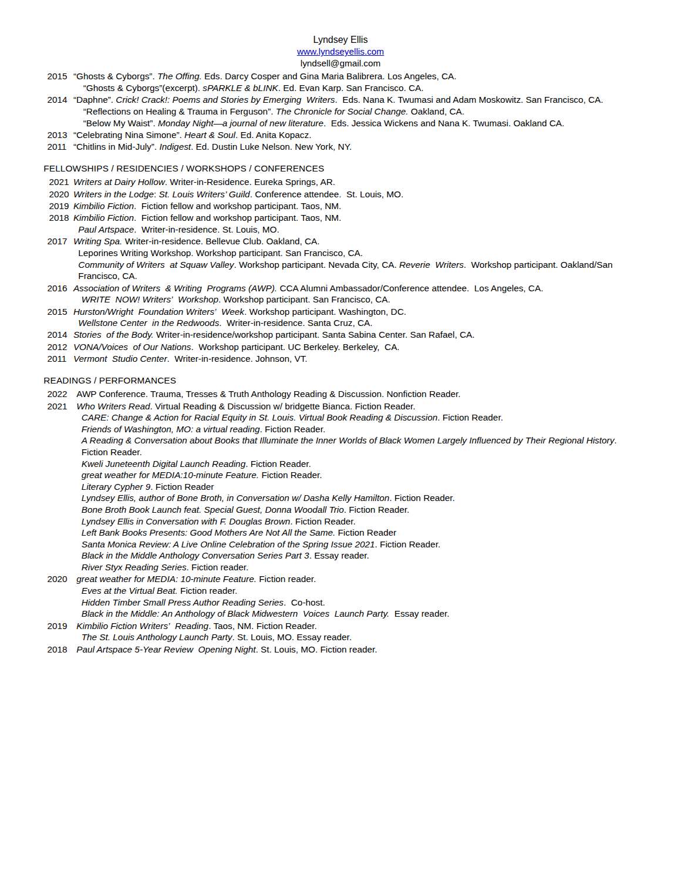Lyndsey Ellis
www.lyndseyellis.com
lyndsell@gmail.com
2015
“Ghosts & Cyborgs”. The Offing. Eds. Darcy Cosper and Gina Maria Balibrera. Los Angeles, CA.
“Ghosts & Cyborgs”(excerpt). sPARKLE & bLINK. Ed. Evan Karp. San Francisco. CA.
2014
“Daphne”. Crick! Crack!: Poems and Stories by Emerging Writers. Eds. Nana K. Twumasi and Adam Moskowitz. San Francisco, CA.
“Reflections on Healing & Trauma in Ferguson”. The Chronicle for Social Change. Oakland, CA.
“Below My Waist”. Monday Night—a journal of new literature. Eds. Jessica Wickens and Nana K. Twumasi. Oakland CA.
2013
“Celebrating Nina Simone”. Heart & Soul. Ed. Anita Kopacz.
2011
“Chitlins in Mid-July”. Indigest. Ed. Dustin Luke Nelson. New York, NY.
FELLOWSHIPS / RESIDENCIES / WORKSHOPS / CONFERENCES
2021
Writers at Dairy Hollow. Writer-in-Residence. Eureka Springs, AR.
2020
Writers in the Lodge: St. Louis Writers’ Guild. Conference attendee. St. Louis, MO.
2019
Kimbilio Fiction. Fiction fellow and workshop participant. Taos, NM.
2018
Kimbilio Fiction. Fiction fellow and workshop participant. Taos, NM.
Paul Artspace. Writer-in-residence. St. Louis, MO.
2017
Writing Spa. Writer-in-residence. Bellevue Club. Oakland, CA.
Leporines Writing Workshop. Workshop participant. San Francisco, CA.
Community of Writers at Squaw Valley. Workshop participant. Nevada City, CA. Reverie Writers. Workshop participant. Oakland/San Francisco, CA.
2016
Association of Writers & Writing Programs (AWP). CCA Alumni Ambassador/Conference attendee. Los Angeles, CA.
WRITE NOW! Writers’ Workshop. Workshop participant. San Francisco, CA.
2015
Hurston/Wright Foundation Writers’ Week. Workshop participant. Washington, DC.
Wellstone Center in the Redwoods. Writer-in-residence. Santa Cruz, CA.
2014
Stories of the Body. Writer-in-residence/workshop participant. Santa Sabina Center. San Rafael, CA.
2012
VONA/Voices of Our Nations. Workshop participant. UC Berkeley. Berkeley, CA.
2011
Vermont Studio Center. Writer-in-residence. Johnson, VT.
READINGS / PERFORMANCES
2022
AWP Conference. Trauma, Tresses & Truth Anthology Reading & Discussion. Nonfiction Reader.
2021
Who Writers Read. Virtual Reading & Discussion w/ bridgette Bianca. Fiction Reader.
CARE: Change & Action for Racial Equity in St. Louis. Virtual Book Reading & Discussion. Fiction Reader.
Friends of Washington, MO: a virtual reading. Fiction Reader.
A Reading & Conversation about Books that Illuminate the Inner Worlds of Black Women Largely Influenced by Their Regional History. Fiction Reader.
Kweli Juneteenth Digital Launch Reading. Fiction Reader.
great weather for MEDIA:10-minute Feature. Fiction Reader.
Literary Cypher 9. Fiction Reader
Lyndsey Ellis, author of Bone Broth, in Conversation w/ Dasha Kelly Hamilton. Fiction Reader.
Bone Broth Book Launch feat. Special Guest, Donna Woodall Trio. Fiction Reader.
Lyndsey Ellis in Conversation with F. Douglas Brown. Fiction Reader.
Left Bank Books Presents: Good Mothers Are Not All the Same. Fiction Reader
Santa Monica Review: A Live Online Celebration of the Spring Issue 2021. Fiction Reader.
Black in the Middle Anthology Conversation Series Part 3. Essay reader.
River Styx Reading Series. Fiction reader.
2020
great weather for MEDIA: 10-minute Feature. Fiction reader.
Eves at the Virtual Beat. Fiction reader.
Hidden Timber Small Press Author Reading Series. Co-host.
Black in the Middle: An Anthology of Black Midwestern Voices Launch Party. Essay reader.
2019
Kimbilio Fiction Writers’ Reading. Taos, NM. Fiction Reader.
The St. Louis Anthology Launch Party. St. Louis, MO. Essay reader.
2018
Paul Artspace 5-Year Review Opening Night. St. Louis, MO. Fiction reader.